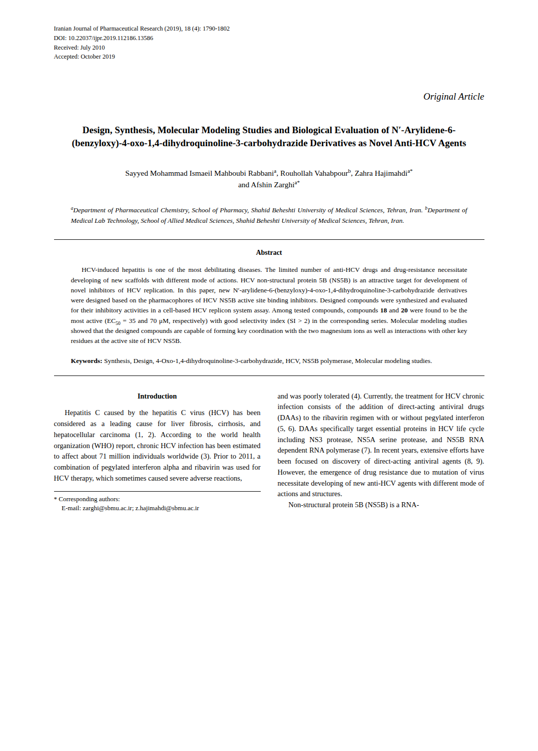Iranian Journal of Pharmaceutical Research (2019), 18 (4): 1790-1802
DOI: 10.22037/ijpr.2019.112186.13586
Received: July 2010
Accepted: October 2019
Original Article
Design, Synthesis, Molecular Modeling Studies and Biological Evaluation of N′-Arylidene-6-(benzyloxy)-4-oxo-1,4-dihydroquinoline-3-carbohydrazide Derivatives as Novel Anti-HCV Agents
Sayyed Mohammad Ismaeil Mahboubi Rabbania, Rouhollah Vahabpourb, Zahra Hajimahdia*
and Afshin Zarghia*
aDepartment of Pharmaceutical Chemistry, School of Pharmacy, Shahid Beheshti University of Medical Sciences, Tehran, Iran. bDepartment of Medical Lab Technology, School of Allied Medical Sciences, Shahid Beheshti University of Medical Sciences, Tehran, Iran.
Abstract
HCV-induced hepatitis is one of the most debilitating diseases. The limited number of anti-HCV drugs and drug-resistance necessitate developing of new scaffolds with different mode of actions. HCV non-structural protein 5B (NS5B) is an attractive target for development of novel inhibitors of HCV replication. In this paper, new N′-arylidene-6-(benzyloxy)-4-oxo-1,4-dihydroquinoline-3-carbohydrazide derivatives were designed based on the pharmacophores of HCV NS5B active site binding inhibitors. Designed compounds were synthesized and evaluated for their inhibitory activities in a cell-based HCV replicon system assay. Among tested compounds, compounds 18 and 20 were found to be the most active (EC50 = 35 and 70 μM, respectively) with good selectivity index (SI > 2) in the corresponding series. Molecular modeling studies showed that the designed compounds are capable of forming key coordination with the two magnesium ions as well as interactions with other key residues at the active site of HCV NS5B.
Keywords: Synthesis, Design, 4-Oxo-1,4-dihydroquinoline-3-carbohydrazide, HCV, NS5B polymerase, Molecular modeling studies.
Introduction
Hepatitis C caused by the hepatitis C virus (HCV) has been considered as a leading cause for liver fibrosis, cirrhosis, and hepatocellular carcinoma (1, 2). According to the world health organization (WHO) report, chronic HCV infection has been estimated to affect about 71 million individuals worldwide (3). Prior to 2011, a combination of pegylated interferon alpha and ribavirin was used for HCV therapy, which sometimes caused severe adverse reactions,
* Corresponding authors:
E-mail: zarghi@sbmu.ac.ir; z.hajimahdi@sbmu.ac.ir
and was poorly tolerated (4). Currently, the treatment for HCV chronic infection consists of the addition of direct-acting antiviral drugs (DAAs) to the ribavirin regimen with or without pegylated interferon (5, 6). DAAs specifically target essential proteins in HCV life cycle including NS3 protease, NS5A serine protease, and NS5B RNA dependent RNA polymerase (7). In recent years, extensive efforts have been focused on discovery of direct-acting antiviral agents (8, 9). However, the emergence of drug resistance due to mutation of virus necessitate developing of new anti-HCV agents with different mode of actions and structures.
Non-structural protein 5B (NS5B) is a RNA-